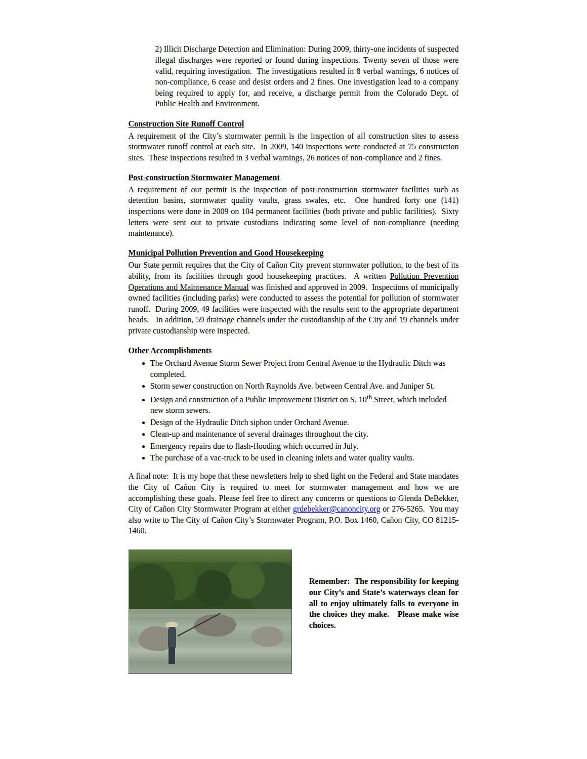2) Illicit Discharge Detection and Elimination: During 2009, thirty-one incidents of suspected illegal discharges were reported or found during inspections. Twenty seven of those were valid, requiring investigation. The investigations resulted in 8 verbal warnings, 6 notices of non-compliance, 6 cease and desist orders and 2 fines. One investigation lead to a company being required to apply for, and receive, a discharge permit from the Colorado Dept. of Public Health and Environment.
Construction Site Runoff Control
A requirement of the City’s stormwater permit is the inspection of all construction sites to assess stormwater runoff control at each site. In 2009, 140 inspections were conducted at 75 construction sites. These inspections resulted in 3 verbal warnings, 26 notices of non-compliance and 2 fines.
Post-construction Stormwater Management
A requirement of our permit is the inspection of post-construction stormwater facilities such as detention basins, stormwater quality vaults, grass swales, etc. One hundred forty one (141) inspections were done in 2009 on 104 permanent facilities (both private and public facilities). Sixty letters were sent out to private custodians indicating some level of non-compliance (needing maintenance).
Municipal Pollution Prevention and Good Housekeeping
Our State permit requires that the City of Cañon City prevent stormwater pollution, to the best of its ability, from its facilities through good housekeeping practices. A written Pollution Prevention Operations and Maintenance Manual was finished and approved in 2009. Inspections of municipally owned facilities (including parks) were conducted to assess the potential for pollution of stormwater runoff. During 2009, 49 facilities were inspected with the results sent to the appropriate department heads. In addition, 59 drainage channels under the custodianship of the City and 19 channels under private custodianship were inspected.
Other Accomplishments
The Orchard Avenue Storm Sewer Project from Central Avenue to the Hydraulic Ditch was completed.
Storm sewer construction on North Raynolds Ave. between Central Ave. and Juniper St.
Design and construction of a Public Improvement District on S. 10th Street, which included new storm sewers.
Design of the Hydraulic Ditch siphon under Orchard Avenue.
Clean-up and maintenance of several drainages throughout the city.
Emergency repairs due to flash-flooding which occurred in July.
The purchase of a vac-truck to be used in cleaning inlets and water quality vaults.
A final note: It is my hope that these newsletters help to shed light on the Federal and State mandates the City of Cañon City is required to meet for stormwater management and how we are accomplishing these goals. Please feel free to direct any concerns or questions to Glenda DeBekker, City of Cañon City Stormwater Program at either grdebekker@canoncity.org or 276-5265. You may also write to The City of Cañon City’s Stormwater Program, P.O. Box 1460, Cañon City, CO 81215-1460.
Remember: The responsibility for keeping our City’s and State’s waterways clean for all to enjoy ultimately falls to everyone in the choices they make. Please make wise choices.